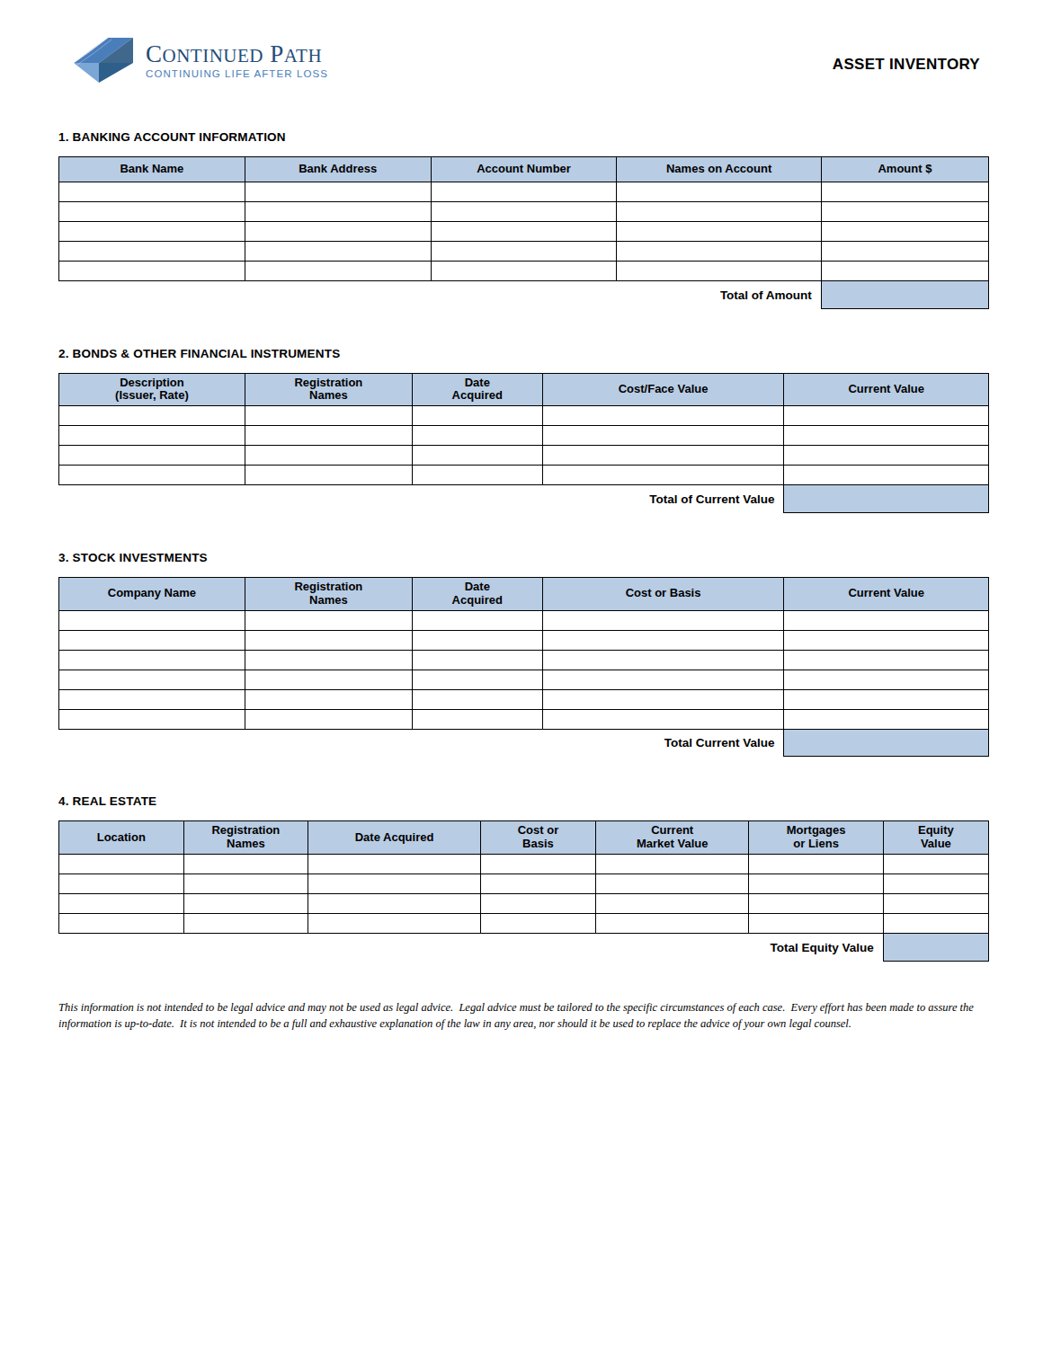CONTINUED PATH
CONTINUING LIFE AFTER LOSS
ASSET INVENTORY
1. BANKING ACCOUNT INFORMATION
| Bank Name | Bank Address | Account Number | Names on Account | Amount $ |
| --- | --- | --- | --- | --- |
| Total of Amount | |
2. BONDS & OTHER FINANCIAL INSTRUMENTS
| Description (Issuer, Rate) | Registration Names | Date Acquired | Cost/Face Value | Current Value |
| --- | --- | --- | --- | --- |
| Total of Current Value | |
3. STOCK INVESTMENTS
| Company Name | Registration Names | Date Acquired | Cost or Basis | Current Value |
| --- | --- | --- | --- | --- |
| Total Current Value | |
4. REAL ESTATE
| Location | Registration Names | Date Acquired | Cost or Basis | Current Market Value | Mortgages or Liens | Equity Value |
| --- | --- | --- | --- | --- | --- | --- |
| Total Equity Value | |
This information is not intended to be legal advice and may not be used as legal advice. Legal advice must be tailored to the specific circumstances of each case. Every effort has been made to assure the information is up-to-date. It is not intended to be a full and exhaustive explanation of the law in any area, nor should it be used to replace the advice of your own legal counsel.